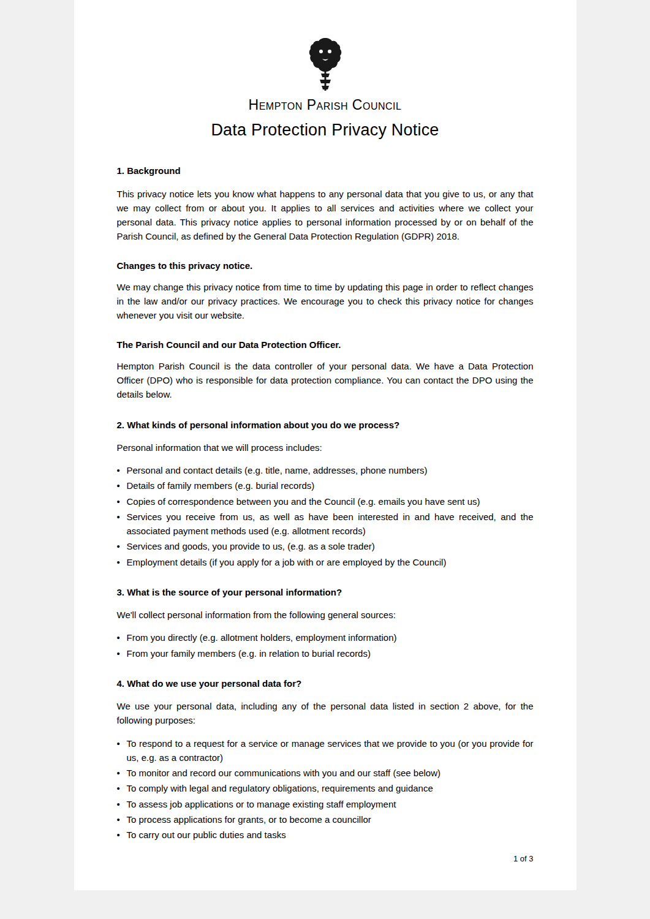Hempton Parish Council
Data Protection Privacy Notice
1. Background
This privacy notice lets you know what happens to any personal data that you give to us, or any that we may collect from or about you. It applies to all services and activities where we collect your personal data. This privacy notice applies to personal information processed by or on behalf of the Parish Council, as defined by the General Data Protection Regulation (GDPR) 2018.
Changes to this privacy notice.
We may change this privacy notice from time to time by updating this page in order to reflect changes in the law and/or our privacy practices. We encourage you to check this privacy notice for changes whenever you visit our website.
The Parish Council and our Data Protection Officer.
Hempton Parish Council is the data controller of your personal data. We have a Data Protection Officer (DPO) who is responsible for data protection compliance. You can contact the DPO using the details below.
2. What kinds of personal information about you do we process?
Personal information that we will process includes:
Personal and contact details (e.g. title, name, addresses, phone numbers)
Details of family members (e.g. burial records)
Copies of correspondence between you and the Council (e.g. emails you have sent us)
Services you receive from us, as well as have been interested in and have received, and the associated payment methods used (e.g. allotment records)
Services and goods, you provide to us, (e.g. as a sole trader)
Employment details (if you apply for a job with or are employed by the Council)
3. What is the source of your personal information?
We'll collect personal information from the following general sources:
From you directly (e.g. allotment holders, employment information)
From your family members (e.g. in relation to burial records)
4. What do we use your personal data for?
We use your personal data, including any of the personal data listed in section 2 above, for the following purposes:
To respond to a request for a service or manage services that we provide to you (or you provide for us, e.g. as a contractor)
To monitor and record our communications with you and our staff (see below)
To comply with legal and regulatory obligations, requirements and guidance
To assess job applications or to manage existing staff employment
To process applications for grants, or to become a councillor
To carry out our public duties and tasks
1 of 3